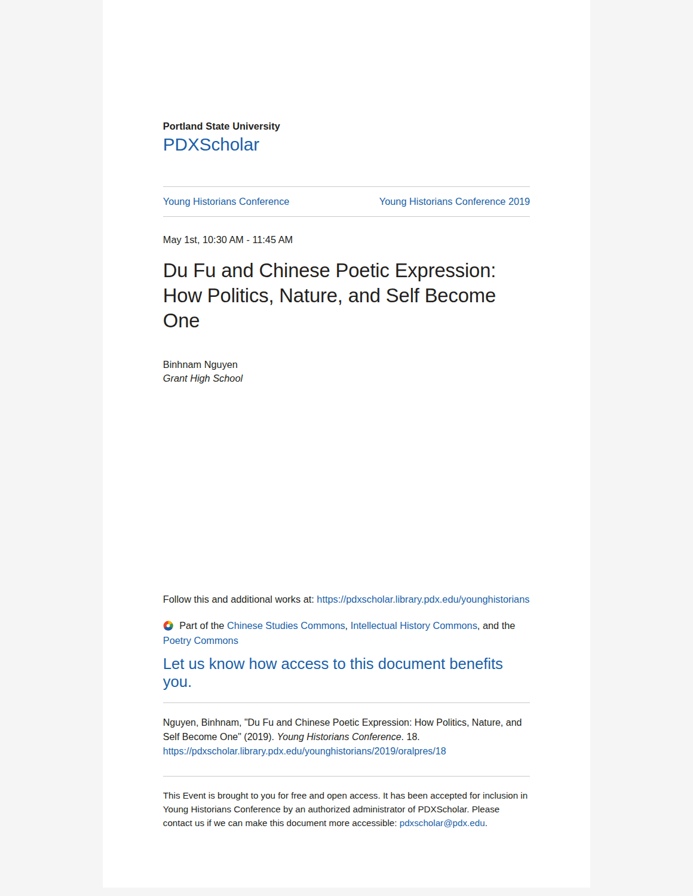Portland State University
PDXScholar
Young Historians Conference Young Historians Conference 2019
May 1st, 10:30 AM - 11:45 AM
Du Fu and Chinese Poetic Expression: How Politics, Nature, and Self Become One
Binhnam Nguyen Grant High School
Follow this and additional works at: https://pdxscholar.library.pdx.edu/younghistorians
Part of the Chinese Studies Commons, Intellectual History Commons, and the Poetry Commons
Let us know how access to this document benefits you.
Nguyen, Binhnam, "Du Fu and Chinese Poetic Expression: How Politics, Nature, and Self Become One" (2019). Young Historians Conference. 18.
https://pdxscholar.library.pdx.edu/younghistorians/2019/oralpres/18
This Event is brought to you for free and open access. It has been accepted for inclusion in Young Historians Conference by an authorized administrator of PDXScholar. Please contact us if we can make this document more accessible: pdxscholar@pdx.edu.